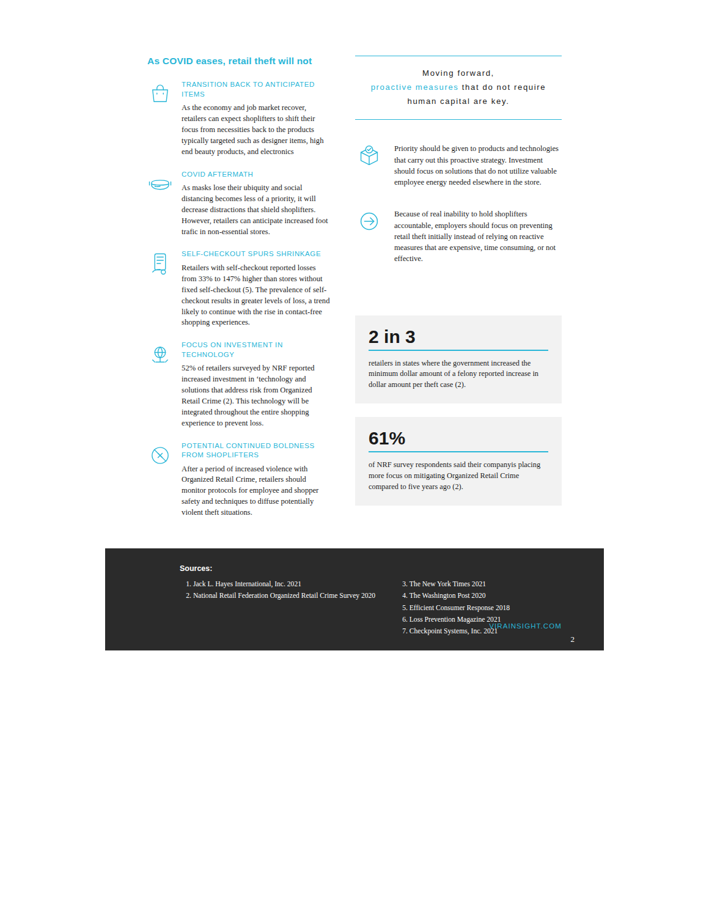As COVID eases, retail theft will not
Transition back to anticipated items
As the economy and job market recover, retailers can expect shoplifters to shift their focus from necessities back to the products typically targeted such as designer items, high end beauty products, and electronics
COVID aftermath
As masks lose their ubiquity and social distancing becomes less of a priority, it will decrease distractions that shield shoplifters. However, retailers can anticipate increased foot trafic in non-essential stores.
Self-checkout spurs shrinkage
Retailers with self-checkout reported losses from 33% to 147% higher than stores without fixed self-checkout (5). The prevalence of self-checkout results in greater levels of loss, a trend likely to continue with the rise in contact-free shopping experiences.
Focus on investment in technology
52% of retailers surveyed by NRF reported increased investment in ‘technology and solutions that address risk from Organized Retail Crime (2). This technology will be integrated throughout the entire shopping experience to prevent loss.
Potential continued boldness from shoplifters
After a period of increased violence with Organized Retail Crime, retailers should monitor protocols for employee and shopper safety and techniques to diffuse potentially violent theft situations.
Moving forward,
proactive measures that do not require human capital are key.
Priority should be given to products and technologies that carry out this proactive strategy. Investment should focus on solutions that do not utilize valuable employee energy needed elsewhere in the store.
Because of real inability to hold shoplifters accountable, employers should focus on preventing retail theft initially instead of relying on reactive measures that are expensive, time consuming, or not effective.
2 in 3
retailers in states where the government increased the minimum dollar amount of a felony reported increase in dollar amount per theft case (2).
61%
of NRF survey respondents said their companyis placing more focus on mitigating Organized Retail Crime compared to five years ago (2).
Sources:
Jack L. Hayes International, Inc. 2021
National Retail Federation Organized Retail Crime Survey 2020
The New York Times 2021
The Washington Post 2020
Efficient Consumer Response 2018
Loss Prevention Magazine 2021
Checkpoint Systems, Inc. 2021
VIRAINSIGHT.COM
2